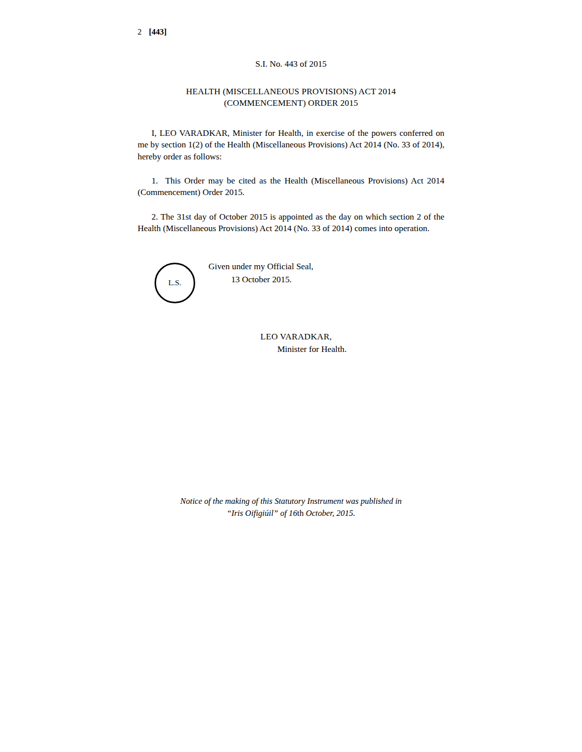2[443]
S.I. No. 443 of 2015
HEALTH (MISCELLANEOUS PROVISIONS) ACT 2014
(COMMENCEMENT) ORDER 2015
I, LEO VARADKAR, Minister for Health, in exercise of the powers conferred on me by section 1(2) of the Health (Miscellaneous Provisions) Act 2014 (No. 33 of 2014), hereby order as follows:
1. This Order may be cited as the Health (Miscellaneous Provisions) Act 2014 (Commencement) Order 2015.
2. The 31st day of October 2015 is appointed as the day on which section 2 of the Health (Miscellaneous Provisions) Act 2014 (No. 33 of 2014) comes into operation.
L.S.
Given under my Official Seal, 13 October 2015.
LEO VARADKAR,
Minister for Health.
Notice of the making of this Statutory Instrument was published in
“Iris Oifigiúil” of 16th October, 2015.